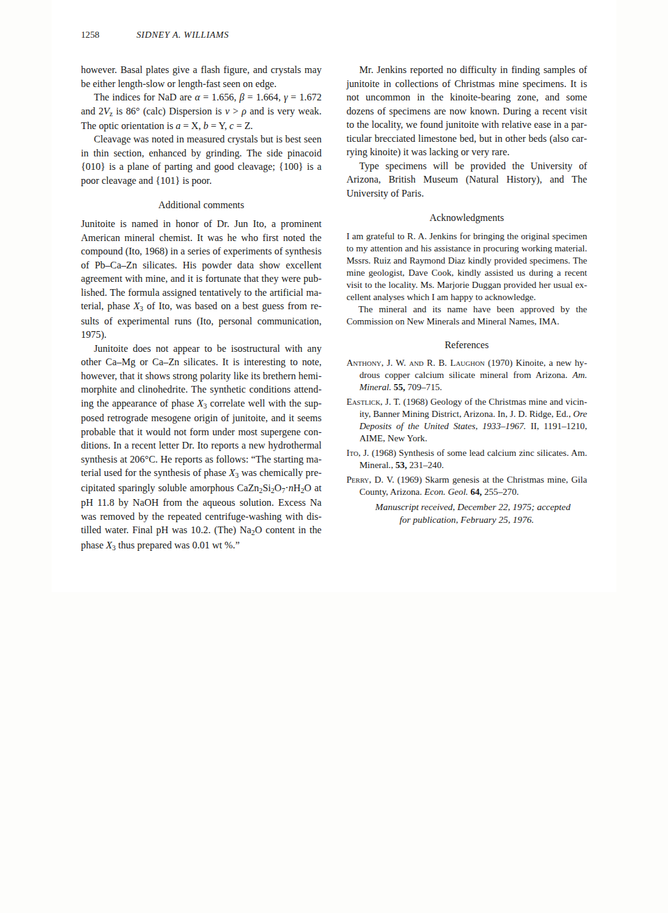1258 SIDNEY A. WILLIAMS
however. Basal plates give a flash figure, and crystals may be either length-slow or length-fast seen on edge.
The indices for NaD are α = 1.656, β = 1.664, γ = 1.672 and 2Vz is 86° (calc) Dispersion is ν > ρ and is very weak. The optic orientation is a = X, b = Y, c = Z.
Cleavage was noted in measured crystals but is best seen in thin section, enhanced by grinding. The side pinacoid {010} is a plane of parting and good cleavage; {100} is a poor cleavage and {101} is poor.
Additional comments
Junitoite is named in honor of Dr. Jun Ito, a prominent American mineral chemist. It was he who first noted the compound (Ito, 1968) in a series of experiments of synthesis of Pb–Ca–Zn silicates. His powder data show excellent agreement with mine, and it is fortunate that they were published. The formula assigned tentatively to the artificial material, phase X3 of Ito, was based on a best guess from results of experimental runs (Ito, personal communication, 1975).
Junitoite does not appear to be isostructural with any other Ca–Mg or Ca–Zn silicates. It is interesting to note, however, that it shows strong polarity like its brethern hemimorphite and clinohedrite. The synthetic conditions attending the appearance of phase X3 correlate well with the supposed retrograde mesogene origin of junitoite, and it seems probable that it would not form under most supergene conditions. In a recent letter Dr. Ito reports a new hydrothermal synthesis at 206°C. He reports as follows: “The starting material used for the synthesis of phase X3 was chemically precipitated sparingly soluble amorphous CaZn2Si2O7·nH2O at pH 11.8 by NaOH from the aqueous solution. Excess Na was removed by the repeated centrifuge-washing with distilled water. Final pH was 10.2. (The) Na2O content in the phase X3 thus prepared was 0.01 wt %.”
Mr. Jenkins reported no difficulty in finding samples of junitoite in collections of Christmas mine specimens. It is not uncommon in the kinoite-bearing zone, and some dozens of specimens are now known. During a recent visit to the locality, we found junitoite with relative ease in a particular brecciated limestone bed, but in other beds (also carrying kinoite) it was lacking or very rare.
Type specimens will be provided the University of Arizona, British Museum (Natural History), and The University of Paris.
Acknowledgments
I am grateful to R. A. Jenkins for bringing the original specimen to my attention and his assistance in procuring working material. Mssrs. Ruiz and Raymond Diaz kindly provided specimens. The mine geologist, Dave Cook, kindly assisted us during a recent visit to the locality. Ms. Marjorie Duggan provided her usual excellent analyses which I am happy to acknowledge.
The mineral and its name have been approved by the Commission on New Minerals and Mineral Names, IMA.
References
Anthony, J. W. and R. B. Laughon (1970) Kinoite, a new hydrous copper calcium silicate mineral from Arizona. Am. Mineral. 55, 709–715.
Eastlick, J. T. (1968) Geology of the Christmas mine and vicinity, Banner Mining District, Arizona. In, J. D. Ridge, Ed., Ore Deposits of the United States, 1933–1967. II, 1191–1210, AIME, New York.
Ito, J. (1968) Synthesis of some lead calcium zinc silicates. Am. Mineral., 53, 231–240.
Perry, D. V. (1969) Skarm genesis at the Christmas mine, Gila County, Arizona. Econ. Geol. 64, 255–270.
Manuscript received, December 22, 1975; accepted
for publication, February 25, 1976.